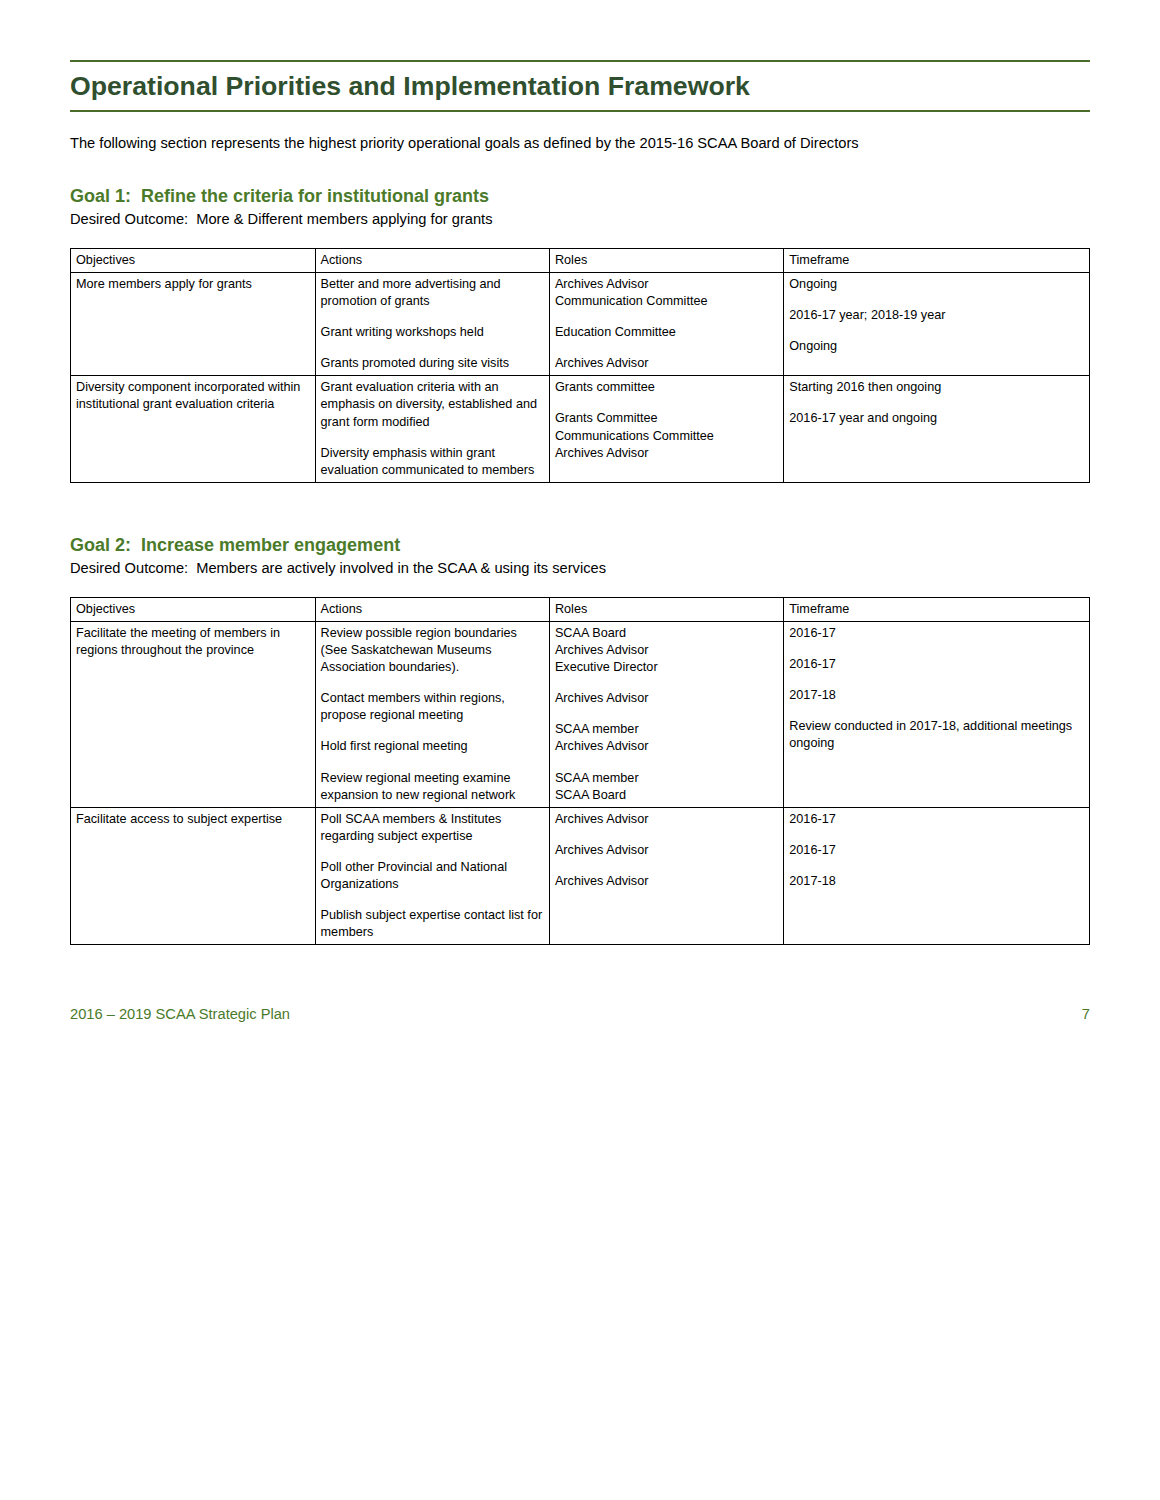Operational Priorities and Implementation Framework
The following section represents the highest priority operational goals as defined by the 2015-16 SCAA Board of Directors
Goal 1: Refine the criteria for institutional grants
Desired Outcome: More & Different members applying for grants
| Objectives | Actions | Roles | Timeframe |
| --- | --- | --- | --- |
| More members apply for grants | Better and more advertising and promotion of grants Grant writing workshops held Grants promoted during site visits | Archives Advisor Communication Committee Education Committee Archives Advisor | Ongoing 2016-17 year; 2018-19 year Ongoing |
| Diversity component incorporated within institutional grant evaluation criteria | Grant evaluation criteria with an emphasis on diversity, established and grant form modified Diversity emphasis within grant evaluation communicated to members | Grants committee Grants Committee Communications Committee Archives Advisor | Starting 2016 then ongoing 2016-17 year and ongoing |
Goal 2: Increase member engagement
Desired Outcome: Members are actively involved in the SCAA & using its services
| Objectives | Actions | Roles | Timeframe |
| --- | --- | --- | --- |
| Facilitate the meeting of members in regions throughout the province | Review possible region boundaries (See Saskatchewan Museums Association boundaries). Contact members within regions, propose regional meeting Hold first regional meeting Review regional meeting examine expansion to new regional network | SCAA Board Archives Advisor Executive Director Archives Advisor SCAA member Archives Advisor SCAA member SCAA Board | 2016-17 2016-17 2017-18 Review conducted in 2017-18, additional meetings ongoing |
| Facilitate access to subject expertise | Poll SCAA members & Institutes regarding subject expertise Poll other Provincial and National Organizations Publish subject expertise contact list for members | Archives Advisor Archives Advisor Archives Advisor | 2016-17 2016-17 2017-18 |
2016 – 2019 SCAA Strategic Plan 7